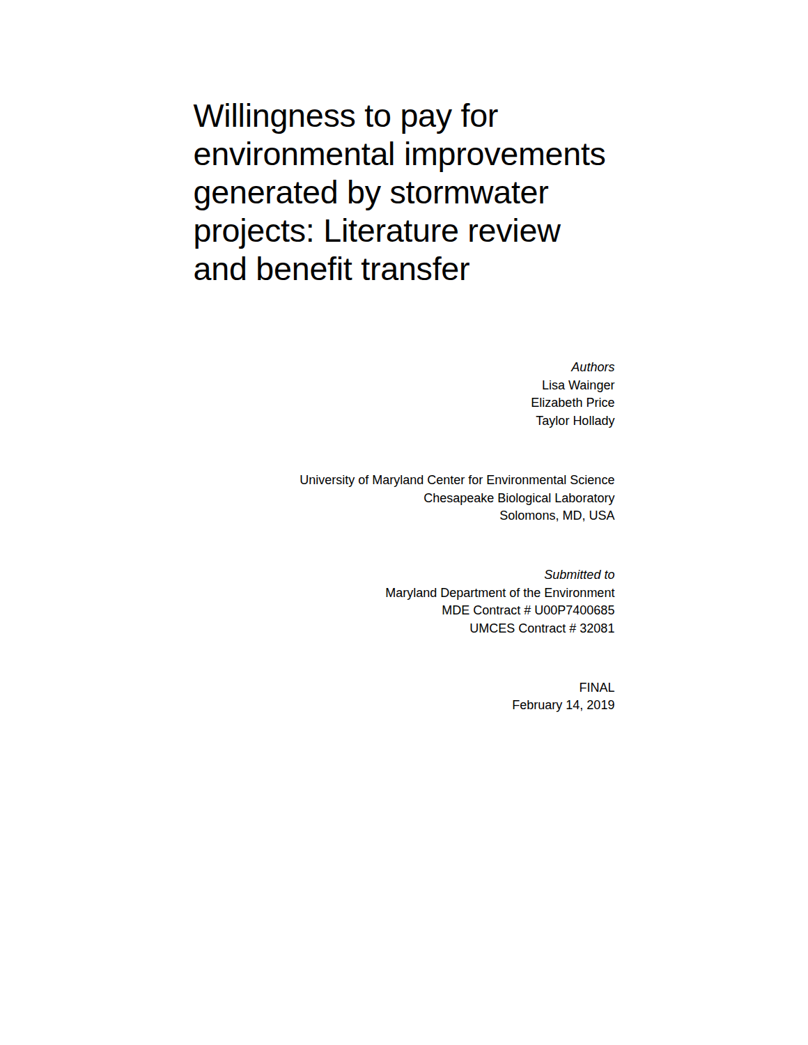Willingness to pay for environmental improvements generated by stormwater projects: Literature review and benefit transfer
Authors
Lisa Wainger
Elizabeth Price
Taylor Hollady
University of Maryland Center for Environmental Science
Chesapeake Biological Laboratory
Solomons, MD, USA
Submitted to
Maryland Department of the Environment
MDE Contract # U00P7400685
UMCES Contract # 32081
FINAL
February 14, 2019